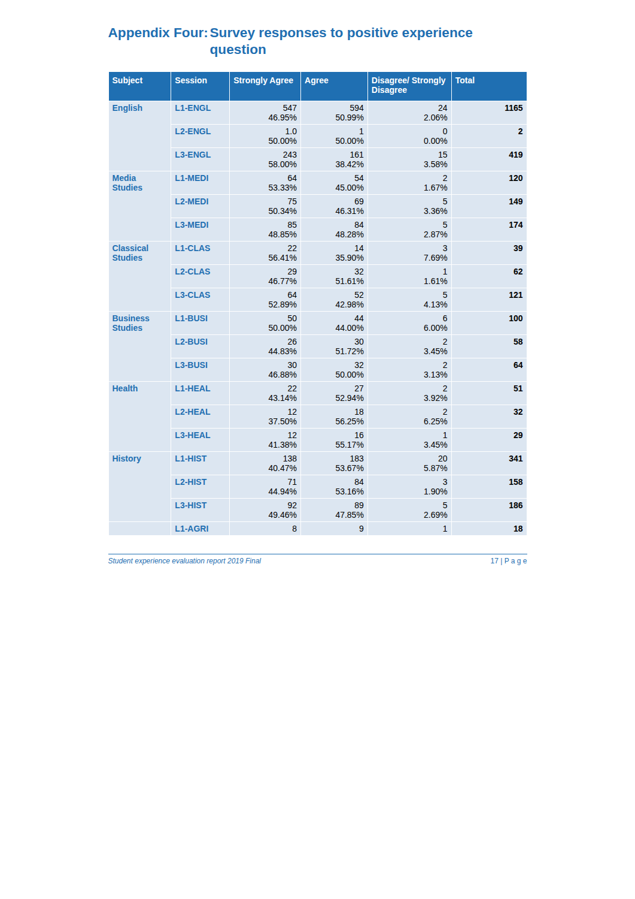Appendix Four: Survey responses to positive experience question
| Subject | Session | Strongly Agree | Agree | Disagree/ Strongly Disagree | Total |
| --- | --- | --- | --- | --- | --- |
| English | L1-ENGL | 547 46.95% | 594 50.99% | 24 2.06% | 1165 |
| L2-ENGL | 1.0 50.00% | 1 50.00% | 0 0.00% | 2 |
| L3-ENGL | 243 58.00% | 161 38.42% | 15 3.58% | 419 |
| Media Studies | L1-MEDI | 64 53.33% | 54 45.00% | 2 1.67% | 120 |
| L2-MEDI | 75 50.34% | 69 46.31% | 5 3.36% | 149 |
| L3-MEDI | 85 48.85% | 84 48.28% | 5 2.87% | 174 |
| Classical Studies | L1-CLAS | 22 56.41% | 14 35.90% | 3 7.69% | 39 |
| L2-CLAS | 29 46.77% | 32 51.61% | 1 1.61% | 62 |
| L3-CLAS | 64 52.89% | 52 42.98% | 5 4.13% | 121 |
| Business Studies | L1-BUSI | 50 50.00% | 44 44.00% | 6 6.00% | 100 |
| L2-BUSI | 26 44.83% | 30 51.72% | 2 3.45% | 58 |
| L3-BUSI | 30 46.88% | 32 50.00% | 2 3.13% | 64 |
| Health | L1-HEAL | 22 43.14% | 27 52.94% | 2 3.92% | 51 |
| L2-HEAL | 12 37.50% | 18 56.25% | 2 6.25% | 32 |
| L3-HEAL | 12 41.38% | 16 55.17% | 1 3.45% | 29 |
| History | L1-HIST | 138 40.47% | 183 53.67% | 20 5.87% | 341 |
| L2-HIST | 71 44.94% | 84 53.16% | 3 1.90% | 158 |
| L3-HIST | 92 49.46% | 89 47.85% | 5 2.69% | 186 |
| | L1-AGRI | 8 | 9 | 1 | 18 |
Student experience evaluation report 2019 Final 17 | P a g e